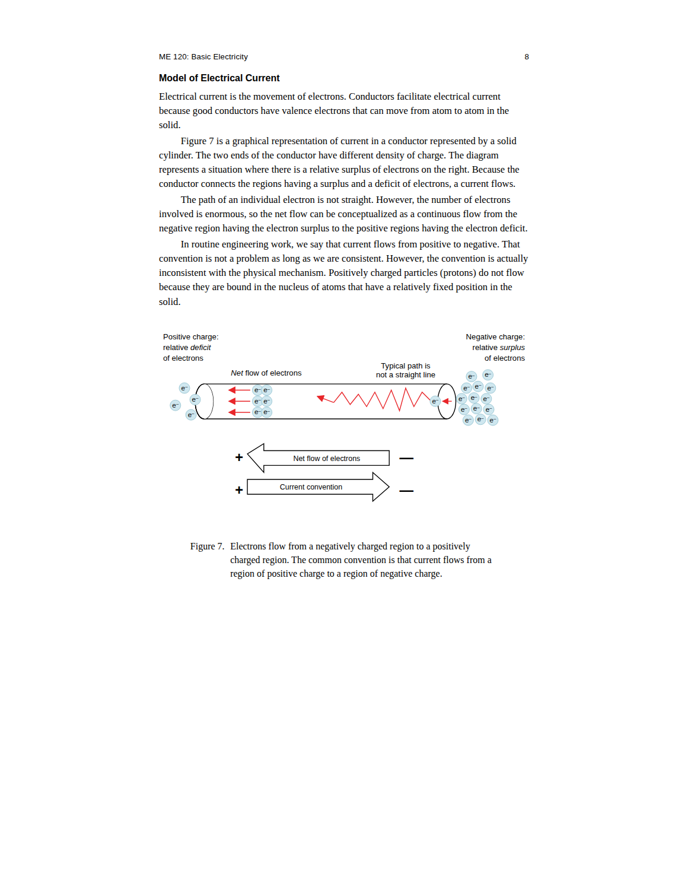ME 120: Basic Electricity 8
Model of Electrical Current
Electrical current is the movement of electrons. Conductors facilitate electrical current because good conductors have valence electrons that can move from atom to atom in the solid.
Figure 7 is a graphical representation of current in a conductor represented by a solid cylinder. The two ends of the conductor have different density of charge. The diagram represents a situation where there is a relative surplus of electrons on the right. Because the conductor connects the regions having a surplus and a deficit of electrons, a current flows.
The path of an individual electron is not straight. However, the number of electrons involved is enormous, so the net flow can be conceptualized as a continuous flow from the negative region having the electron surplus to the positive regions having the electron deficit.
In routine engineering work, we say that current flows from positive to negative. That convention is not a problem as long as we are consistent. However, the convention is actually inconsistent with the physical mechanism. Positively charged particles (protons) do not flow because they are bound in the nucleus of atoms that have a relatively fixed position in the solid.
Positive charge: relative deficit of electrons Negative charge: relative surplus of electrons Net flow of electrons Typical path is not a straight line e– e– e– e– e– e– e– e– e– e– e– e– e– e– e– e– e– e– e– e– e– e– e– e– e– + Net flow of electrons — + Current convention —
Figure 7. Electrons flow from a negatively charged region to a positively charged region. The common convention is that current flows from a region of positive charge to a region of negative charge.